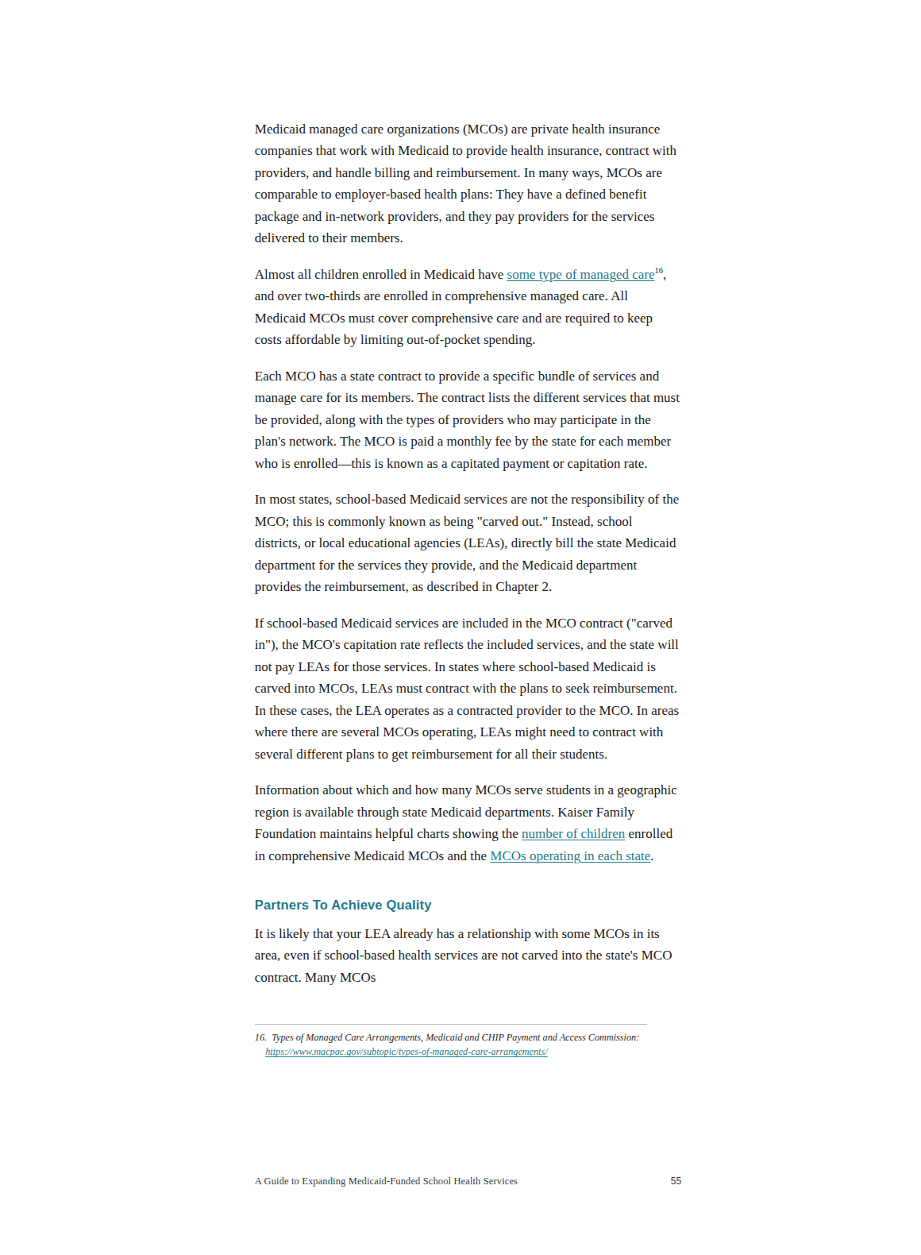Medicaid managed care organizations (MCOs) are private health insurance companies that work with Medicaid to provide health insurance, contract with providers, and handle billing and reimbursement. In many ways, MCOs are comparable to employer-based health plans: They have a defined benefit package and in-network providers, and they pay providers for the services delivered to their members.
Almost all children enrolled in Medicaid have some type of managed care16, and over two-thirds are enrolled in comprehensive managed care. All Medicaid MCOs must cover comprehensive care and are required to keep costs affordable by limiting out-of-pocket spending.
Each MCO has a state contract to provide a specific bundle of services and manage care for its members. The contract lists the different services that must be provided, along with the types of providers who may participate in the plan's network. The MCO is paid a monthly fee by the state for each member who is enrolled—this is known as a capitated payment or capitation rate.
In most states, school-based Medicaid services are not the responsibility of the MCO; this is commonly known as being "carved out." Instead, school districts, or local educational agencies (LEAs), directly bill the state Medicaid department for the services they provide, and the Medicaid department provides the reimbursement, as described in Chapter 2.
If school-based Medicaid services are included in the MCO contract ("carved in"), the MCO's capitation rate reflects the included services, and the state will not pay LEAs for those services. In states where school-based Medicaid is carved into MCOs, LEAs must contract with the plans to seek reimbursement. In these cases, the LEA operates as a contracted provider to the MCO. In areas where there are several MCOs operating, LEAs might need to contract with several different plans to get reimbursement for all their students.
Information about which and how many MCOs serve students in a geographic region is available through state Medicaid departments. Kaiser Family Foundation maintains helpful charts showing the number of children enrolled in comprehensive Medicaid MCOs and the MCOs operating in each state.
Partners To Achieve Quality
It is likely that your LEA already has a relationship with some MCOs in its area, even if school-based health services are not carved into the state's MCO contract. Many MCOs
16. Types of Managed Care Arrangements, Medicaid and CHIP Payment and Access Commission: https://www.macpac.gov/subtopic/types-of-managed-care-arrangements/
A Guide to Expanding Medicaid-Funded School Health Services 55